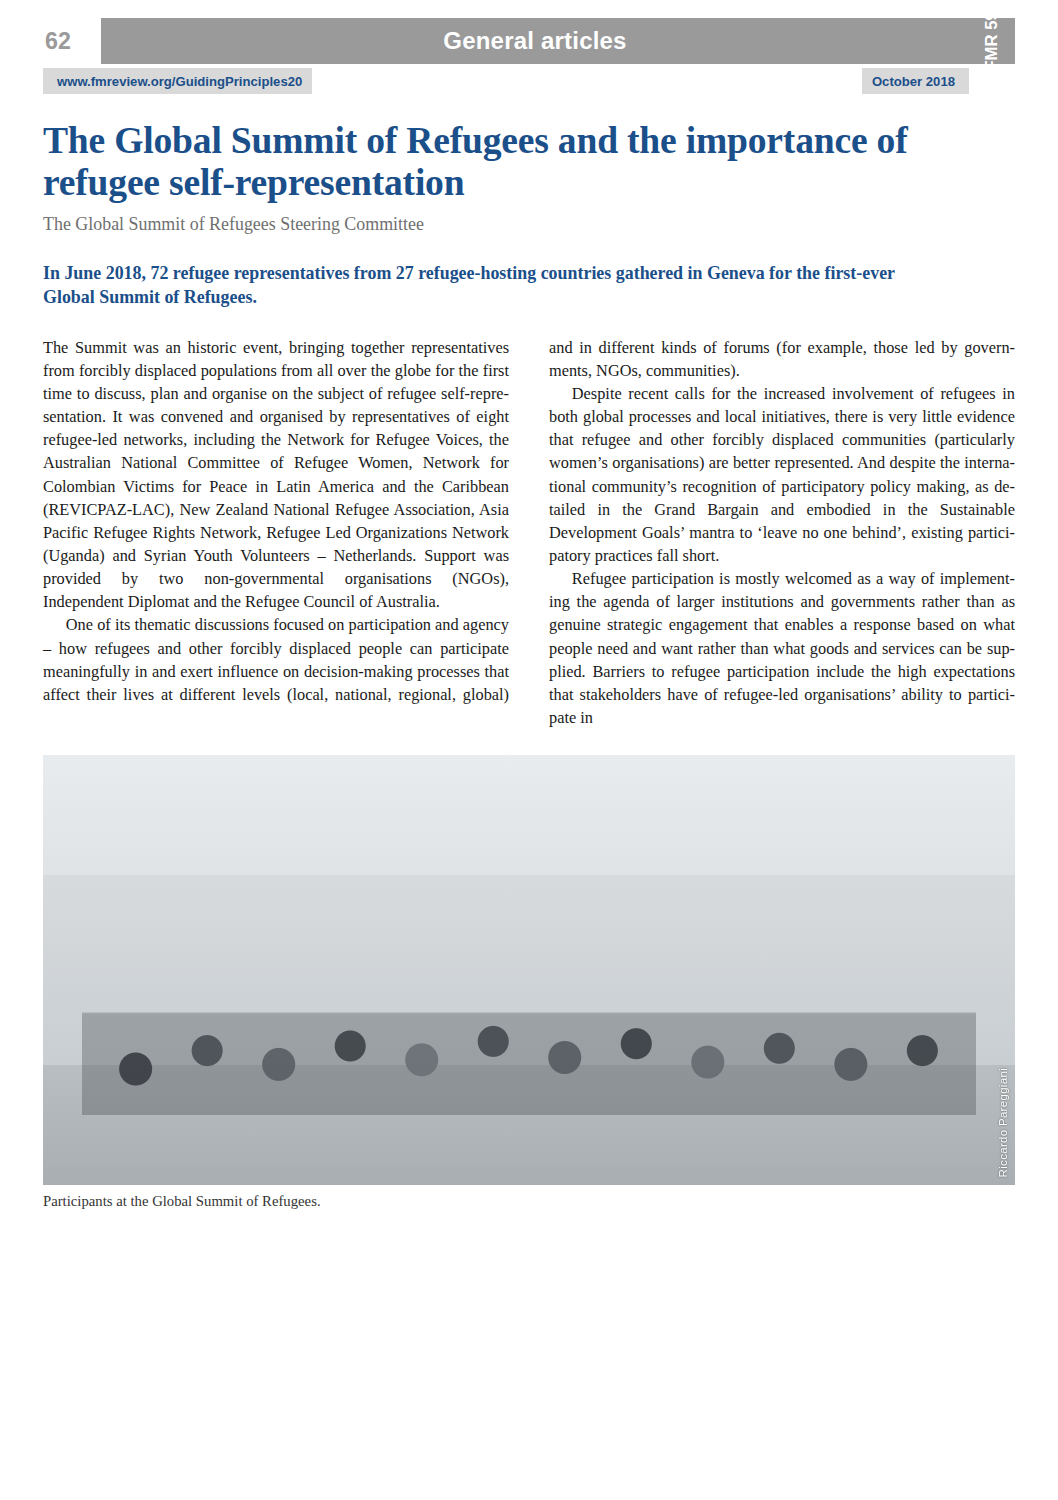62
General articles
FMR 59
www.fmreview.org/GuidingPrinciples20
October 2018
The Global Summit of Refugees and the importance of refugee self-representation
The Global Summit of Refugees Steering Committee
In June 2018, 72 refugee representatives from 27 refugee-hosting countries gathered in Geneva for the first-ever Global Summit of Refugees.
The Summit was an historic event, bringing together representatives from forcibly displaced populations from all over the globe for the first time to discuss, plan and organise on the subject of refugee self-representation. It was convened and organised by representatives of eight refugee-led networks, including the Network for Refugee Voices, the Australian National Committee of Refugee Women, Network for Colombian Victims for Peace in Latin America and the Caribbean (REVICPAZ-LAC), New Zealand National Refugee Association, Asia Pacific Refugee Rights Network, Refugee Led Organizations Network (Uganda) and Syrian Youth Volunteers – Netherlands. Support was provided by two non-governmental organisations (NGOs), Independent Diplomat and the Refugee Council of Australia.
One of its thematic discussions focused on participation and agency – how refugees and other forcibly displaced people can participate meaningfully in and exert influence on decision-making processes that affect their lives at different levels (local, national, regional, global) and in different kinds of forums (for example, those led by governments, NGOs, communities).
Despite recent calls for the increased involvement of refugees in both global processes and local initiatives, there is very little evidence that refugee and other forcibly displaced communities (particularly women’s organisations) are better represented. And despite the international community’s recognition of participatory policy making, as detailed in the Grand Bargain and embodied in the Sustainable Development Goals’ mantra to ‘leave no one behind’, existing participatory practices fall short.
Refugee participation is mostly welcomed as a way of implementing the agenda of larger institutions and governments rather than as genuine strategic engagement that enables a response based on what people need and want rather than what goods and services can be supplied. Barriers to refugee participation include the high expectations that stakeholders have of refugee-led organisations’ ability to participate in
Riccardo Pareggiani
Participants at the Global Summit of Refugees.